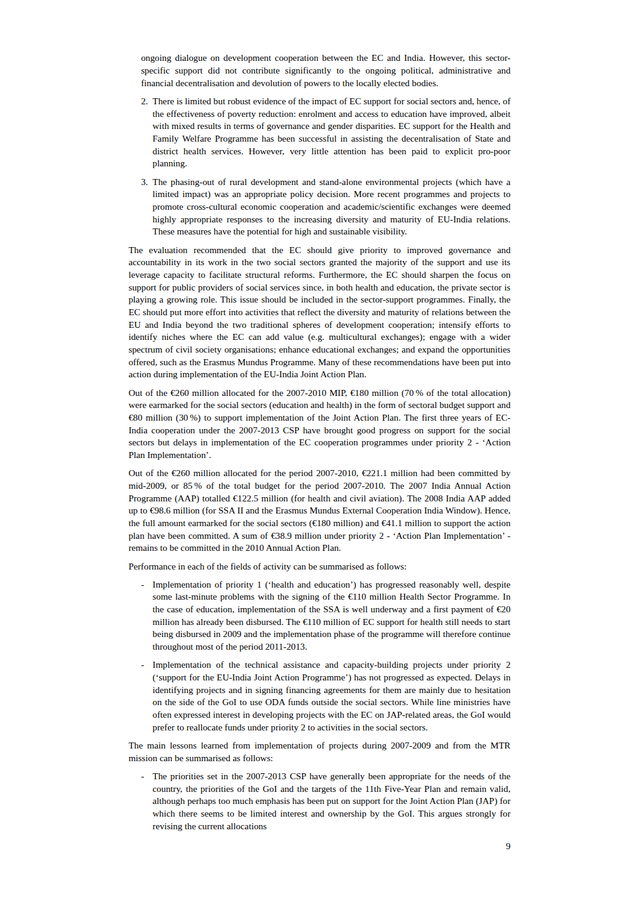ongoing dialogue on development cooperation between the EC and India. However, this sector-specific support did not contribute significantly to the ongoing political, administrative and financial decentralisation and devolution of powers to the locally elected bodies.
There is limited but robust evidence of the impact of EC support for social sectors and, hence, of the effectiveness of poverty reduction: enrolment and access to education have improved, albeit with mixed results in terms of governance and gender disparities. EC support for the Health and Family Welfare Programme has been successful in assisting the decentralisation of State and district health services. However, very little attention has been paid to explicit pro-poor planning.
The phasing-out of rural development and stand-alone environmental projects (which have a limited impact) was an appropriate policy decision. More recent programmes and projects to promote cross-cultural economic cooperation and academic/scientific exchanges were deemed highly appropriate responses to the increasing diversity and maturity of EU-India relations. These measures have the potential for high and sustainable visibility.
The evaluation recommended that the EC should give priority to improved governance and accountability in its work in the two social sectors granted the majority of the support and use its leverage capacity to facilitate structural reforms. Furthermore, the EC should sharpen the focus on support for public providers of social services since, in both health and education, the private sector is playing a growing role. This issue should be included in the sector-support programmes. Finally, the EC should put more effort into activities that reflect the diversity and maturity of relations between the EU and India beyond the two traditional spheres of development cooperation; intensify efforts to identify niches where the EC can add value (e.g. multicultural exchanges); engage with a wider spectrum of civil society organisations; enhance educational exchanges; and expand the opportunities offered, such as the Erasmus Mundus Programme. Many of these recommendations have been put into action during implementation of the EU-India Joint Action Plan.
Out of the €260 million allocated for the 2007-2010 MIP, €180 million (70 % of the total allocation) were earmarked for the social sectors (education and health) in the form of sectoral budget support and €80 million (30 %) to support implementation of the Joint Action Plan. The first three years of EC-India cooperation under the 2007-2013 CSP have brought good progress on support for the social sectors but delays in implementation of the EC cooperation programmes under priority 2 - ‘Action Plan Implementation’.
Out of the €260 million allocated for the period 2007-2010, €221.1 million had been committed by mid-2009, or 85 % of the total budget for the period 2007-2010. The 2007 India Annual Action Programme (AAP) totalled €122.5 million (for health and civil aviation). The 2008 India AAP added up to €98.6 million (for SSA II and the Erasmus Mundus External Cooperation India Window). Hence, the full amount earmarked for the social sectors (€180 million) and €41.1 million to support the action plan have been committed. A sum of €38.9 million under priority 2 - ‘Action Plan Implementation’ - remains to be committed in the 2010 Annual Action Plan.
Performance in each of the fields of activity can be summarised as follows:
Implementation of priority 1 (‘health and education’) has progressed reasonably well, despite some last-minute problems with the signing of the €110 million Health Sector Programme. In the case of education, implementation of the SSA is well underway and a first payment of €20 million has already been disbursed. The €110 million of EC support for health still needs to start being disbursed in 2009 and the implementation phase of the programme will therefore continue throughout most of the period 2011-2013.
Implementation of the technical assistance and capacity-building projects under priority 2 (‘support for the EU-India Joint Action Programme’) has not progressed as expected. Delays in identifying projects and in signing financing agreements for them are mainly due to hesitation on the side of the GoI to use ODA funds outside the social sectors. While line ministries have often expressed interest in developing projects with the EC on JAP-related areas, the GoI would prefer to reallocate funds under priority 2 to activities in the social sectors.
The main lessons learned from implementation of projects during 2007-2009 and from the MTR mission can be summarised as follows:
The priorities set in the 2007-2013 CSP have generally been appropriate for the needs of the country, the priorities of the GoI and the targets of the 11th Five-Year Plan and remain valid, although perhaps too much emphasis has been put on support for the Joint Action Plan (JAP) for which there seems to be limited interest and ownership by the GoI. This argues strongly for revising the current allocations
9